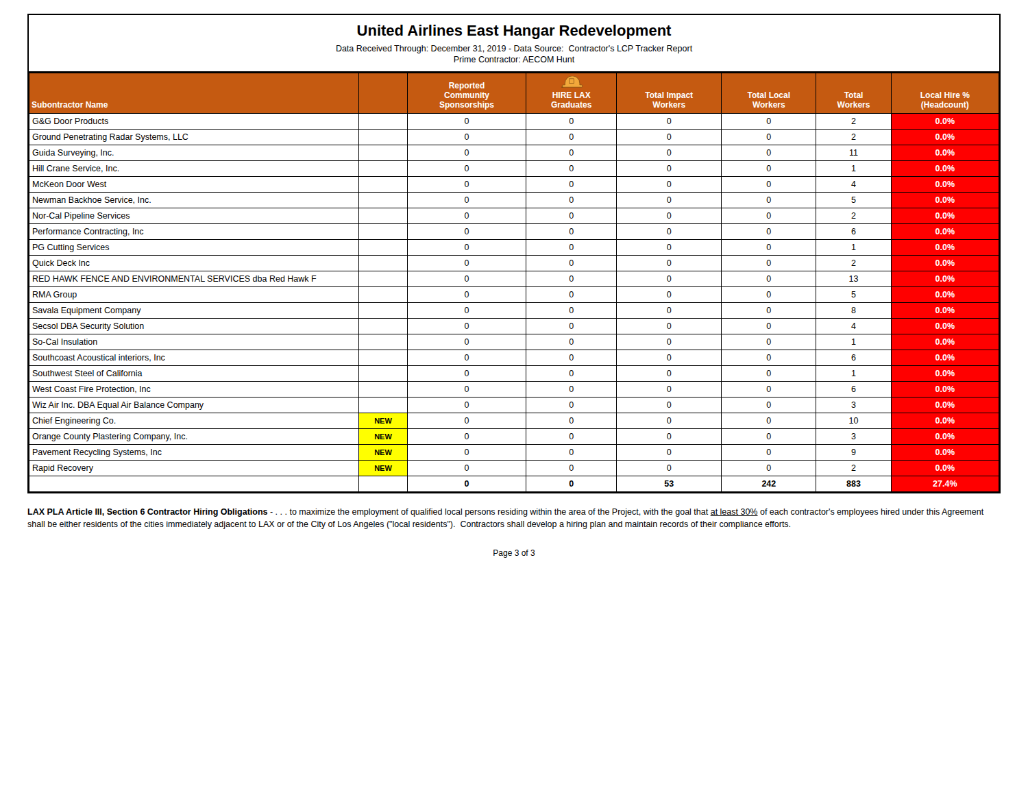United Airlines East Hangar Redevelopment
Data Received Through: December 31, 2019 - Data Source: Contractor's LCP Tracker Report
Prime Contractor: AECOM Hunt
| Subontractor Name | | Reported Community Sponsorships | HIRE LAX Graduates | Total Impact Workers | Total Local Workers | Total Workers | Local Hire % (Headcount) |
| --- | --- | --- | --- | --- | --- | --- | --- |
| G&G Door Products | | 0 | 0 | 0 | 0 | 2 | 0.0% |
| Ground Penetrating Radar Systems, LLC | | 0 | 0 | 0 | 0 | 2 | 0.0% |
| Guida Surveying, Inc. | | 0 | 0 | 0 | 0 | 11 | 0.0% |
| Hill Crane Service, Inc. | | 0 | 0 | 0 | 0 | 1 | 0.0% |
| McKeon Door West | | 0 | 0 | 0 | 0 | 4 | 0.0% |
| Newman Backhoe Service, Inc. | | 0 | 0 | 0 | 0 | 5 | 0.0% |
| Nor-Cal Pipeline Services | | 0 | 0 | 0 | 0 | 2 | 0.0% |
| Performance Contracting, Inc | | 0 | 0 | 0 | 0 | 6 | 0.0% |
| PG Cutting Services | | 0 | 0 | 0 | 0 | 1 | 0.0% |
| Quick Deck Inc | | 0 | 0 | 0 | 0 | 2 | 0.0% |
| RED HAWK FENCE AND ENVIRONMENTAL SERVICES dba Red Hawk F | | 0 | 0 | 0 | 0 | 13 | 0.0% |
| RMA Group | | 0 | 0 | 0 | 0 | 5 | 0.0% |
| Savala Equipment Company | | 0 | 0 | 0 | 0 | 8 | 0.0% |
| Secsol DBA Security Solution | | 0 | 0 | 0 | 0 | 4 | 0.0% |
| So-Cal Insulation | | 0 | 0 | 0 | 0 | 1 | 0.0% |
| Southcoast Acoustical interiors, Inc | | 0 | 0 | 0 | 0 | 6 | 0.0% |
| Southwest Steel of California | | 0 | 0 | 0 | 0 | 1 | 0.0% |
| West Coast Fire Protection, Inc | | 0 | 0 | 0 | 0 | 6 | 0.0% |
| Wiz Air Inc. DBA Equal Air Balance Company | | 0 | 0 | 0 | 0 | 3 | 0.0% |
| Chief Engineering Co. | NEW | 0 | 0 | 0 | 0 | 10 | 0.0% |
| Orange County Plastering Company, Inc. | NEW | 0 | 0 | 0 | 0 | 3 | 0.0% |
| Pavement Recycling Systems, Inc | NEW | 0 | 0 | 0 | 0 | 9 | 0.0% |
| Rapid Recovery | NEW | 0 | 0 | 0 | 0 | 2 | 0.0% |
| | | 0 | 0 | 53 | 242 | 883 | 27.4% |
LAX PLA Article III, Section 6 Contractor Hiring Obligations - . . . to maximize the employment of qualified local persons residing within the area of the Project, with the goal that at least 30% of each contractor's employees hired under this Agreement shall be either residents of the cities immediately adjacent to LAX or of the City of Los Angeles ("local residents"). Contractors shall develop a hiring plan and maintain records of their compliance efforts.
Page 3 of 3